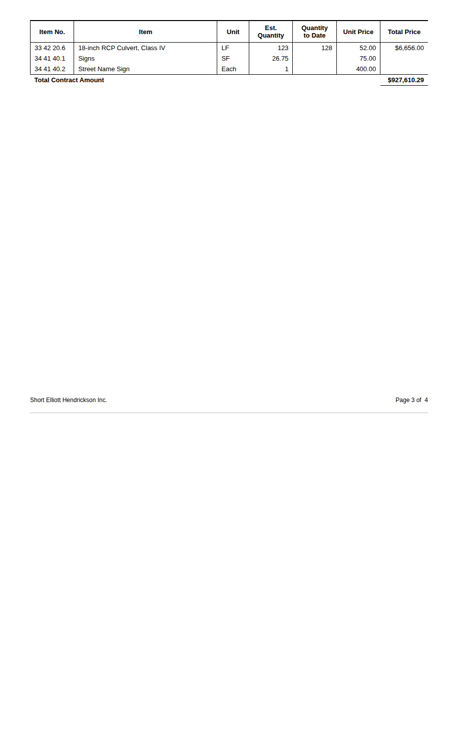| Item No. | Item | Unit | Est. Quantity | Quantity to Date | Unit Price | Total Price |
| --- | --- | --- | --- | --- | --- | --- |
| 33 42 20.6 | 18-inch RCP Culvert, Class IV | LF | 123 | 128 | 52.00 | $6,656.00 |
| 34 41 40.1 | Signs | SF | 26.75 | | 75.00 | |
| 34 41 40.2 | Street Name Sign | Each | 1 | | 400.00 | |
| Total Contract Amount | | | | | $927,610.29 |
Short Elliott Hendrickson Inc.
Page 3 of 4